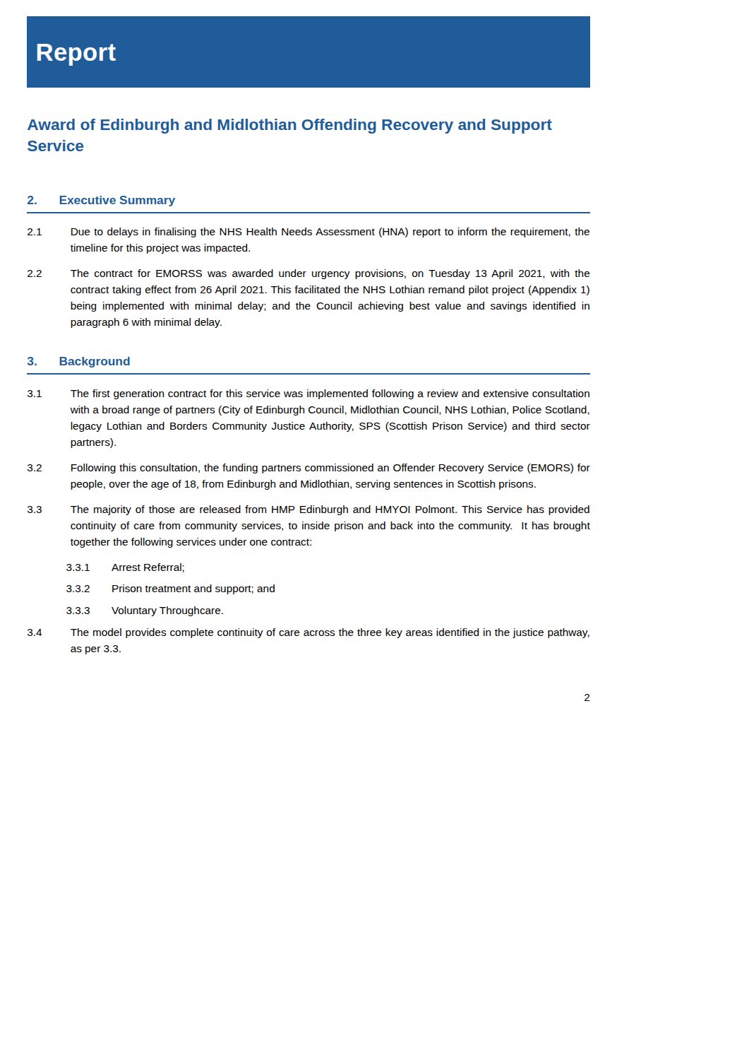Report
Award of Edinburgh and Midlothian Offending Recovery and Support Service
2. Executive Summary
2.1 Due to delays in finalising the NHS Health Needs Assessment (HNA) report to inform the requirement, the timeline for this project was impacted.
2.2 The contract for EMORSS was awarded under urgency provisions, on Tuesday 13 April 2021, with the contract taking effect from 26 April 2021. This facilitated the NHS Lothian remand pilot project (Appendix 1) being implemented with minimal delay; and the Council achieving best value and savings identified in paragraph 6 with minimal delay.
3. Background
3.1 The first generation contract for this service was implemented following a review and extensive consultation with a broad range of partners (City of Edinburgh Council, Midlothian Council, NHS Lothian, Police Scotland, legacy Lothian and Borders Community Justice Authority, SPS (Scottish Prison Service) and third sector partners).
3.2 Following this consultation, the funding partners commissioned an Offender Recovery Service (EMORS) for people, over the age of 18, from Edinburgh and Midlothian, serving sentences in Scottish prisons.
3.3 The majority of those are released from HMP Edinburgh and HMYOI Polmont. This Service has provided continuity of care from community services, to inside prison and back into the community. It has brought together the following services under one contract:
3.3.1 Arrest Referral;
3.3.2 Prison treatment and support; and
3.3.3 Voluntary Throughcare.
3.4 The model provides complete continuity of care across the three key areas identified in the justice pathway, as per 3.3.
2